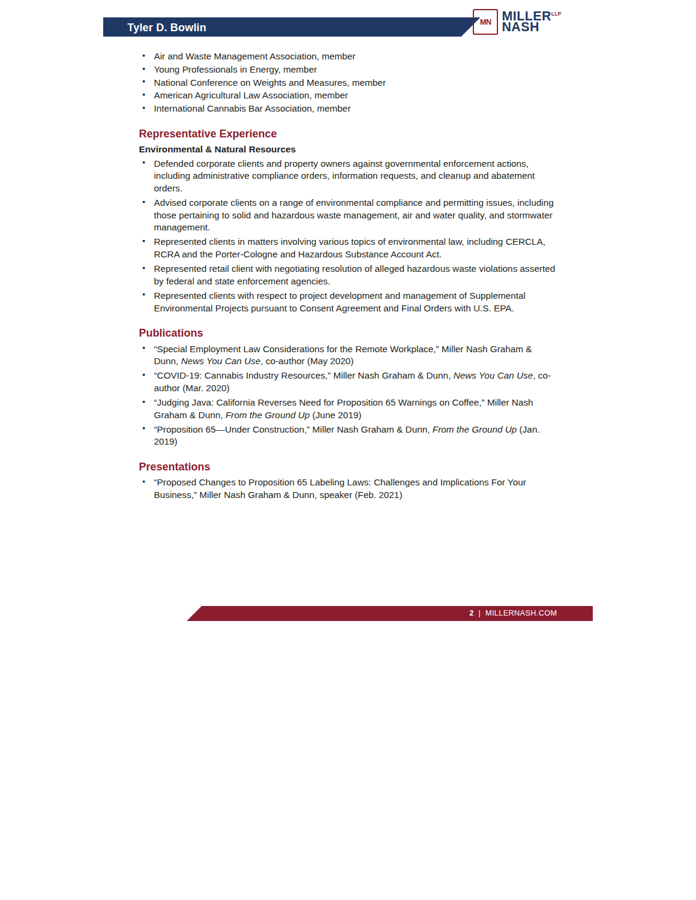Tyler D. Bowlin
MILLERLLP NASH
Air and Waste Management Association, member
Young Professionals in Energy, member
National Conference on Weights and Measures, member
American Agricultural Law Association, member
International Cannabis Bar Association, member
Representative Experience
Environmental & Natural Resources
Defended corporate clients and property owners against governmental enforcement actions, including administrative compliance orders, information requests, and cleanup and abatement orders.
Advised corporate clients on a range of environmental compliance and permitting issues, including those pertaining to solid and hazardous waste management, air and water quality, and stormwater management.
Represented clients in matters involving various topics of environmental law, including CERCLA, RCRA and the Porter-Cologne and Hazardous Substance Account Act.
Represented retail client with negotiating resolution of alleged hazardous waste violations asserted by federal and state enforcement agencies.
Represented clients with respect to project development and management of Supplemental Environmental Projects pursuant to Consent Agreement and Final Orders with U.S. EPA.
Publications
“Special Employment Law Considerations for the Remote Workplace,” Miller Nash Graham & Dunn, News You Can Use, co-author (May 2020)
“COVID-19: Cannabis Industry Resources,” Miller Nash Graham & Dunn, News You Can Use, co-author (Mar. 2020)
“Judging Java: California Reverses Need for Proposition 65 Warnings on Coffee,” Miller Nash Graham & Dunn, From the Ground Up (June 2019)
“Proposition 65—Under Construction,” Miller Nash Graham & Dunn, From the Ground Up (Jan. 2019)
Presentations
“Proposed Changes to Proposition 65 Labeling Laws: Challenges and Implications For Your Business,” Miller Nash Graham & Dunn, speaker (Feb. 2021)
2 | MILLERNASH.COM